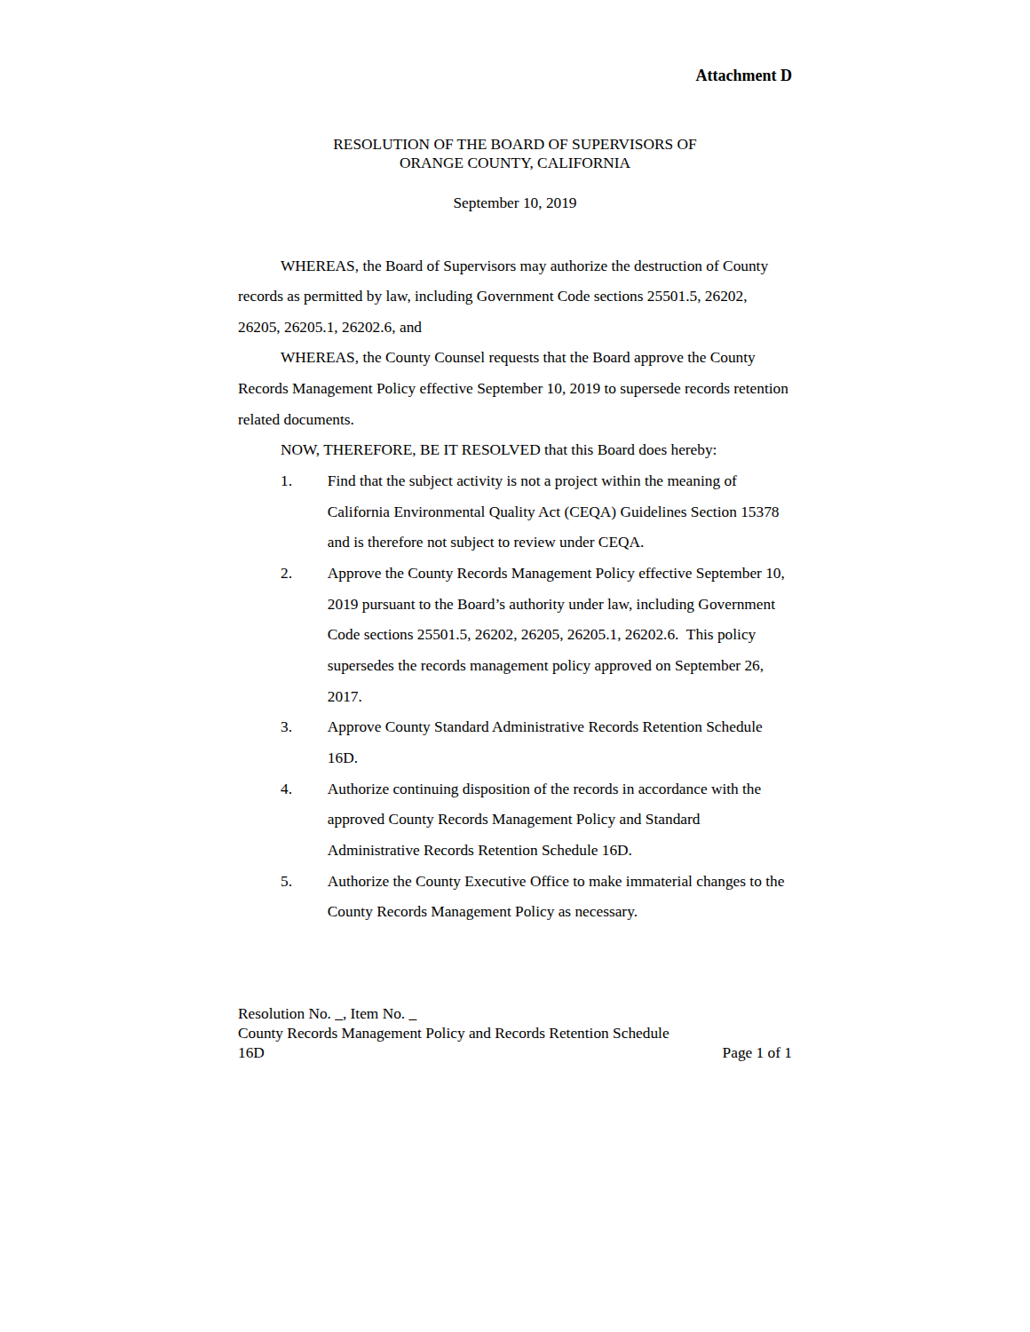Attachment D
RESOLUTION OF THE BOARD OF SUPERVISORS OF ORANGE COUNTY, CALIFORNIA
September 10, 2019
WHEREAS, the Board of Supervisors may authorize the destruction of County records as permitted by law, including Government Code sections 25501.5, 26202, 26205, 26205.1, 26202.6, and
WHEREAS, the County Counsel requests that the Board approve the County Records Management Policy effective September 10, 2019 to supersede records retention related documents.
NOW, THEREFORE, BE IT RESOLVED that this Board does hereby:
Find that the subject activity is not a project within the meaning of California Environmental Quality Act (CEQA) Guidelines Section 15378 and is therefore not subject to review under CEQA.
Approve the County Records Management Policy effective September 10, 2019 pursuant to the Board’s authority under law, including Government Code sections 25501.5, 26202, 26205, 26205.1, 26202.6. This policy supersedes the records management policy approved on September 26, 2017.
Approve County Standard Administrative Records Retention Schedule 16D.
Authorize continuing disposition of the records in accordance with the approved County Records Management Policy and Standard Administrative Records Retention Schedule 16D.
Authorize the County Executive Office to make immaterial changes to the County Records Management Policy as necessary.
Resolution No. _, Item No. _
County Records Management Policy and Records Retention Schedule 16D
Page 1 of 1